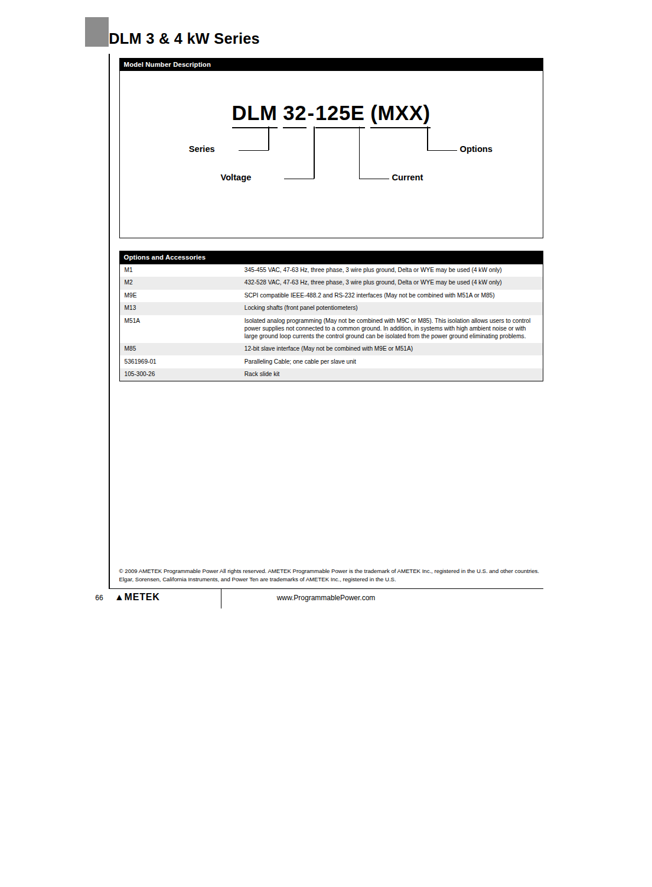DLM 3 & 4 kW Series
Model Number Description
DLM 32-125E (MXX)
Series
Voltage
Current
Options
Options and Accessories
| M1 | 345-455 VAC, 47-63 Hz, three phase, 3 wire plus ground, Delta or WYE may be used (4 kW only) |
| M2 | 432-528 VAC, 47-63 Hz, three phase, 3 wire plus ground, Delta or WYE may be used (4 kW only) |
| M9E | SCPI compatible IEEE-488.2 and RS-232 interfaces (May not be combined with M51A or M85) |
| M13 | Locking shafts (front panel potentiometers) |
| M51A | Isolated analog programming (May not be combined with M9C or M85). This isolation allows users to control power supplies not connected to a common ground. In addition, in systems with high ambient noise or with large ground loop currents the control ground can be isolated from the power ground eliminating problems. |
| M85 | 12-bit slave interface (May not be combined with M9E or M51A) |
| 5361969-01 | Paralleling Cable; one cable per slave unit |
| 105-300-26 | Rack slide kit |
© 2009 AMETEK Programmable Power All rights reserved. AMETEK Programmable Power is the trademark of AMETEK Inc., registered in the U.S. and other countries.
Elgar, Sorensen, California Instruments, and Power Ten are trademarks of AMETEK Inc., registered in the U.S.
66
▲METEK
www.ProgrammablePower.com